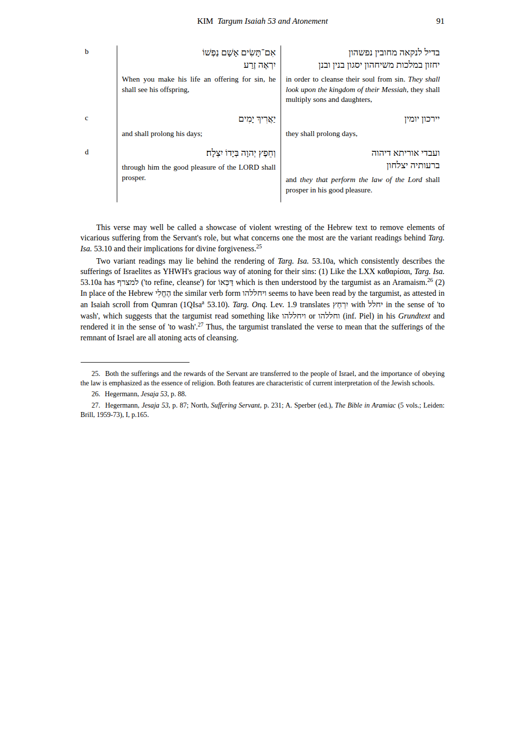KIM Targum Isaiah 53 and Atonement 91
| b | אִם־תָּשִׂים אָשָׁם נַפְשׁוֹ יִרְאֶה זֶרַע When you make his life an offering for sin, he shall see his offspring, | בדיל לנקאה מחובין נפשהון יחזון במלכות משיחהון יסגון בנין ובנן in order to cleanse their soul from sin. They shall look upon the kingdom of their Messiah , they shall multiply sons and daughters, |
| c | יַאֲרִיךְ יָמִים and shall prolong his days; | יירכון יומין they shall prolong days, |
| d | וְחֵפֶץ יְהוָה בְּיָדוֹ יִצְלָח׃ through him the good pleasure of the LORD shall prosper. | ועבדי אוריתא דיהוה ברעותיה יצלחון and they that perform the law of the Lord shall prosper in his good pleasure. |
This verse may well be called a showcase of violent wresting of the Hebrew text to remove elements of vicarious suffering from the Servant's role, but what concerns one the most are the variant readings behind Targ. Isa. 53.10 and their implications for divine forgiveness.25
Two variant readings may lie behind the rendering of Targ. Isa. 53.10a, which consistently describes the sufferings of Israelites as YHWH's gracious way of atoning for their sins: (1) Like the LXX καθαρίσαι, Targ. Isa. 53.10a has למצרף ('to refine, cleanse') for דַּכְּאוֹ which is then understood by the targumist as an Aramaism.26 (2) In place of the Hebrew הֶחֱלִי the similar verb form ויחללהו seems to have been read by the targumist, as attested in an Isaiah scroll from Qumran (1QIsaa 53.10). Targ. Onq. Lev. 1.9 translates יִרְחַץ with יחלל in the sense of 'to wash', which suggests that the targumist read something like ויחללהו or וחללהו (inf. Piel) in his Grundtext and rendered it in the sense of 'to wash'.27 Thus, the targumist translated the verse to mean that the sufferings of the remnant of Israel are all atoning acts of cleansing.
25. Both the sufferings and the rewards of the Servant are transferred to the people of Israel, and the importance of obeying the law is emphasized as the essence of religion. Both features are characteristic of current interpretation of the Jewish schools.
26. Hegermann, Jesaja 53, p. 88.
27. Hegermann, Jesaja 53, p. 87; North, Suffering Servant, p. 231; A. Sperber (ed.), The Bible in Aramiac (5 vols.; Leiden: Brill, 1959-73), I, p.165.